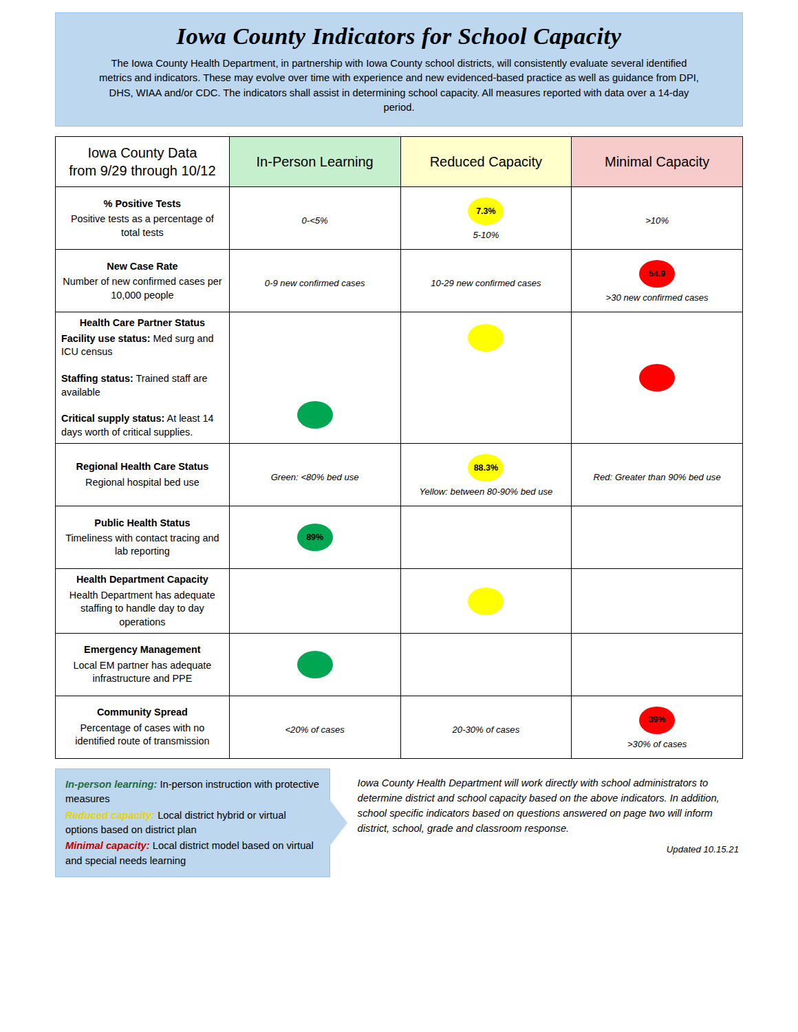Iowa County Indicators for School Capacity
The Iowa County Health Department, in partnership with Iowa County school districts, will consistently evaluate several identified metrics and indicators. These may evolve over time with experience and new evidenced-based practice as well as guidance from DPI, DHS, WIAA and/or CDC. The indicators shall assist in determining school capacity. All measures reported with data over a 14-day period.
| Iowa County Data from 9/29 through 10/12 | In-Person Learning | Reduced Capacity | Minimal Capacity |
| --- | --- | --- | --- |
| % Positive Tests Positive tests as a percentage of total tests | 0-<5% | 7.3% 5-10% | >10% |
| New Case Rate Number of new confirmed cases per 10,000 people | 0-9 new confirmed cases | 10-29 new confirmed cases | 54.9 >30 new confirmed cases |
| Health Care Partner Status Facility use status: Med surg and ICU census Staffing status: Trained staff are available Critical supply status: At least 14 days worth of critical supplies. | | | |
| Regional Health Care Status Regional hospital bed use | Green: <80% bed use | 88.3% Yellow: between 80-90% bed use | Red: Greater than 90% bed use |
| Public Health Status Timeliness with contact tracing and lab reporting | 89% | | |
| Health Department Capacity Health Department has adequate staffing to handle day to day operations | | | |
| Emergency Management Local EM partner has adequate infrastructure and PPE | | | |
| Community Spread Percentage of cases with no identified route of transmission | <20% of cases | 20-30% of cases | 39% >30% of cases |
In-person learning: In-person instruction with protective measures
Reduced capacity: Local district hybrid or virtual options based on district plan
Minimal capacity: Local district model based on virtual and special needs learning
Iowa County Health Department will work directly with school administrators to determine district and school capacity based on the above indicators. In addition, school specific indicators based on questions answered on page two will inform district, school, grade and classroom response.
Updated 10.15.21